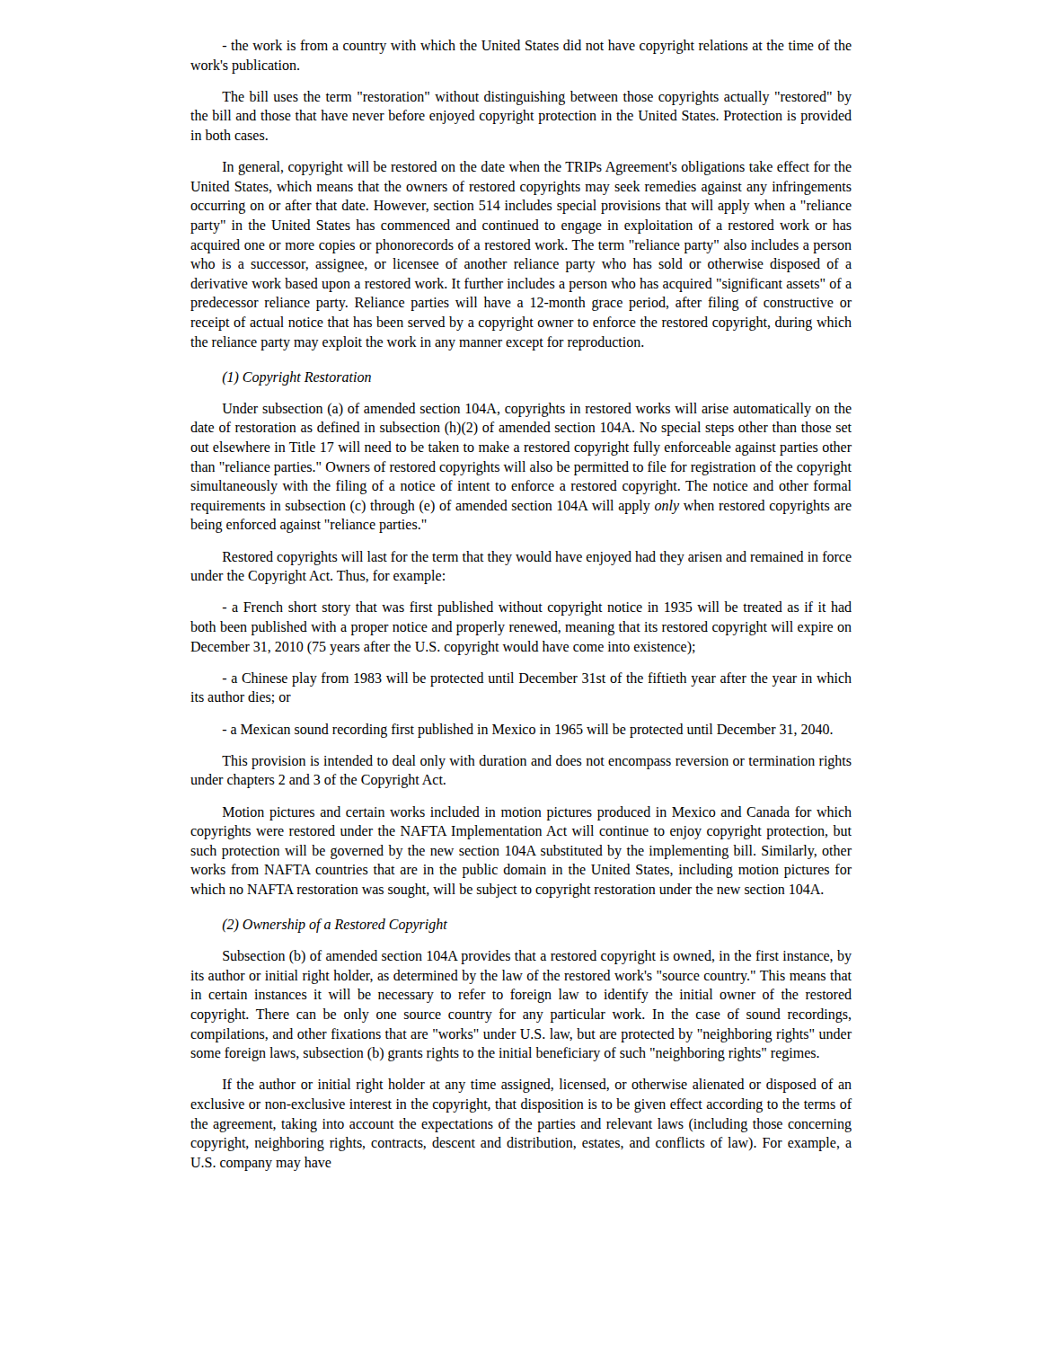- the work is from a country with which the United States did not have copyright relations at the time of the work's publication.
The bill uses the term "restoration" without distinguishing between those copyrights actually "restored" by the bill and those that have never before enjoyed copyright protection in the United States. Protection is provided in both cases.
In general, copyright will be restored on the date when the TRIPs Agreement's obligations take effect for the United States, which means that the owners of restored copyrights may seek remedies against any infringements occurring on or after that date. However, section 514 includes special provisions that will apply when a "reliance party" in the United States has commenced and continued to engage in exploitation of a restored work or has acquired one or more copies or phonorecords of a restored work. The term "reliance party" also includes a person who is a successor, assignee, or licensee of another reliance party who has sold or otherwise disposed of a derivative work based upon a restored work. It further includes a person who has acquired "significant assets" of a predecessor reliance party. Reliance parties will have a 12-month grace period, after filing of constructive or receipt of actual notice that has been served by a copyright owner to enforce the restored copyright, during which the reliance party may exploit the work in any manner except for reproduction.
(1) Copyright Restoration
Under subsection (a) of amended section 104A, copyrights in restored works will arise automatically on the date of restoration as defined in subsection (h)(2) of amended section 104A. No special steps other than those set out elsewhere in Title 17 will need to be taken to make a restored copyright fully enforceable against parties other than "reliance parties." Owners of restored copyrights will also be permitted to file for registration of the copyright simultaneously with the filing of a notice of intent to enforce a restored copyright. The notice and other formal requirements in subsection (c) through (e) of amended section 104A will apply only when restored copyrights are being enforced against "reliance parties."
Restored copyrights will last for the term that they would have enjoyed had they arisen and remained in force under the Copyright Act. Thus, for example:
- a French short story that was first published without copyright notice in 1935 will be treated as if it had both been published with a proper notice and properly renewed, meaning that its restored copyright will expire on December 31, 2010 (75 years after the U.S. copyright would have come into existence);
- a Chinese play from 1983 will be protected until December 31st of the fiftieth year after the year in which its author dies; or
- a Mexican sound recording first published in Mexico in 1965 will be protected until December 31, 2040.
This provision is intended to deal only with duration and does not encompass reversion or termination rights under chapters 2 and 3 of the Copyright Act.
Motion pictures and certain works included in motion pictures produced in Mexico and Canada for which copyrights were restored under the NAFTA Implementation Act will continue to enjoy copyright protection, but such protection will be governed by the new section 104A substituted by the implementing bill. Similarly, other works from NAFTA countries that are in the public domain in the United States, including motion pictures for which no NAFTA restoration was sought, will be subject to copyright restoration under the new section 104A.
(2) Ownership of a Restored Copyright
Subsection (b) of amended section 104A provides that a restored copyright is owned, in the first instance, by its author or initial right holder, as determined by the law of the restored work's "source country." This means that in certain instances it will be necessary to refer to foreign law to identify the initial owner of the restored copyright. There can be only one source country for any particular work. In the case of sound recordings, compilations, and other fixations that are "works" under U.S. law, but are protected by "neighboring rights" under some foreign laws, subsection (b) grants rights to the initial beneficiary of such "neighboring rights" regimes.
If the author or initial right holder at any time assigned, licensed, or otherwise alienated or disposed of an exclusive or non-exclusive interest in the copyright, that disposition is to be given effect according to the terms of the agreement, taking into account the expectations of the parties and relevant laws (including those concerning copyright, neighboring rights, contracts, descent and distribution, estates, and conflicts of law). For example, a U.S. company may have